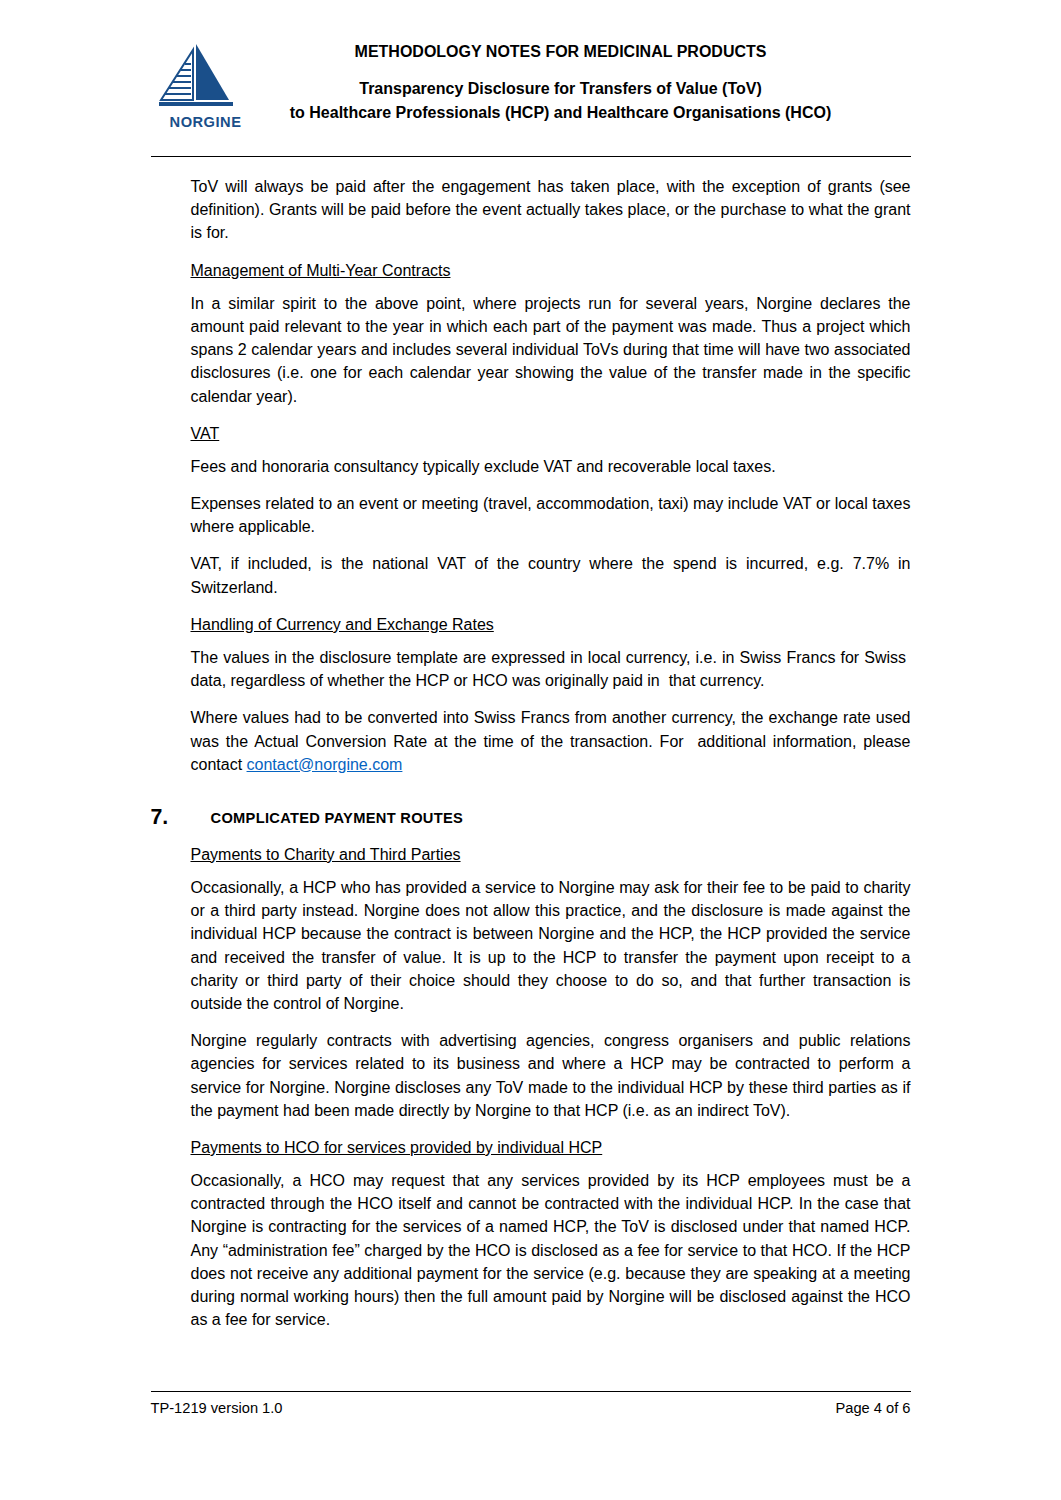NORGINE
METHODOLOGY NOTES FOR MEDICINAL PRODUCTS
Transparency Disclosure for Transfers of Value (ToV)
to Healthcare Professionals (HCP) and Healthcare Organisations (HCO)
ToV will always be paid after the engagement has taken place, with the exception of grants (see definition). Grants will be paid before the event actually takes place, or the purchase to what the grant is for.
Management of Multi-Year Contracts
In a similar spirit to the above point, where projects run for several years, Norgine declares the amount paid relevant to the year in which each part of the payment was made. Thus a project which spans 2 calendar years and includes several individual ToVs during that time will have two associated disclosures (i.e. one for each calendar year showing the value of the transfer made in the specific calendar year).
VAT
Fees and honoraria consultancy typically exclude VAT and recoverable local taxes.
Expenses related to an event or meeting (travel, accommodation, taxi) may include VAT or local taxes where applicable.
VAT, if included, is the national VAT of the country where the spend is incurred, e.g. 7.7% in Switzerland.
Handling of Currency and Exchange Rates
The values in the disclosure template are expressed in local currency, i.e. in Swiss Francs for Swiss data, regardless of whether the HCP or HCO was originally paid in that currency.
Where values had to be converted into Swiss Francs from another currency, the exchange rate used was the Actual Conversion Rate at the time of the transaction. For additional information, please contact contact@norgine.com
7.
COMPLICATED PAYMENT ROUTES
Payments to Charity and Third Parties
Occasionally, a HCP who has provided a service to Norgine may ask for their fee to be paid to charity or a third party instead. Norgine does not allow this practice, and the disclosure is made against the individual HCP because the contract is between Norgine and the HCP, the HCP provided the service and received the transfer of value. It is up to the HCP to transfer the payment upon receipt to a charity or third party of their choice should they choose to do so, and that further transaction is outside the control of Norgine.
Norgine regularly contracts with advertising agencies, congress organisers and public relations agencies for services related to its business and where a HCP may be contracted to perform a service for Norgine. Norgine discloses any ToV made to the individual HCP by these third parties as if the payment had been made directly by Norgine to that HCP (i.e. as an indirect ToV).
Payments to HCO for services provided by individual HCP
Occasionally, a HCO may request that any services provided by its HCP employees must be a contracted through the HCO itself and cannot be contracted with the individual HCP. In the case that Norgine is contracting for the services of a named HCP, the ToV is disclosed under that named HCP. Any “administration fee” charged by the HCO is disclosed as a fee for service to that HCO. If the HCP does not receive any additional payment for the service (e.g. because they are speaking at a meeting during normal working hours) then the full amount paid by Norgine will be disclosed against the HCO as a fee for service.
TP-1219 version 1.0
Page 4 of 6